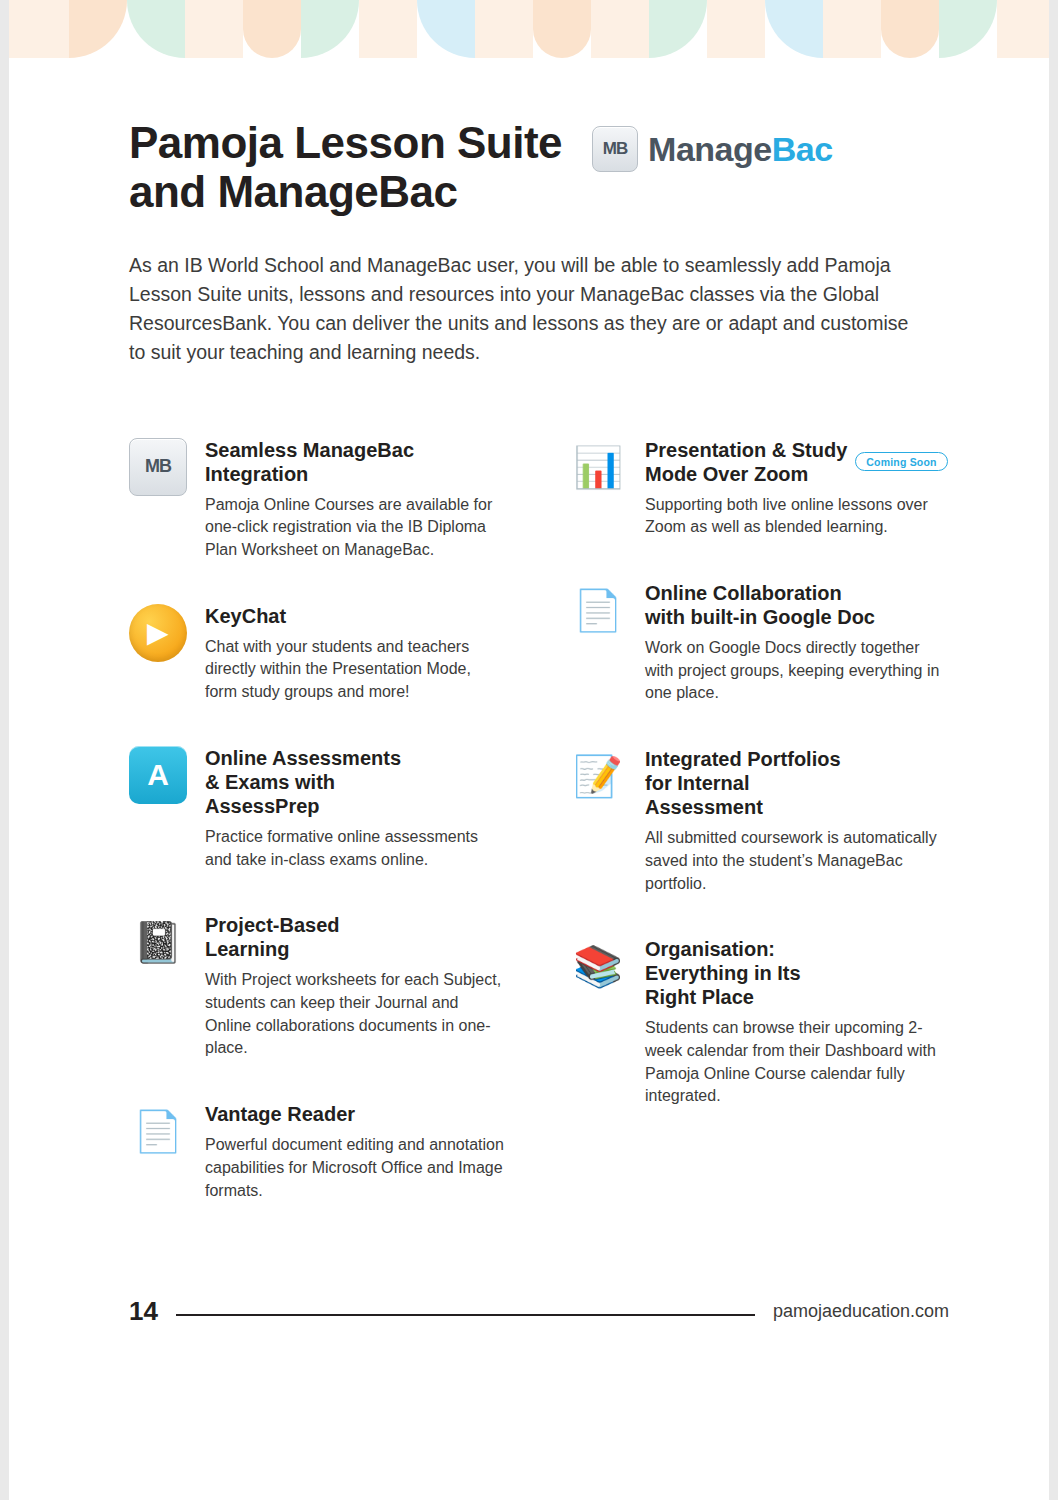Pamoja Lesson Suite
and ManageBac
MB
Manage Bac
As an IB World School and ManageBac user, you will be able to seamlessly add Pamoja Lesson Suite units, lessons and resources into your ManageBac classes via the Global ResourcesBank. You can deliver the units and lessons as they are or adapt and customise to suit your teaching and learning needs.
MB
Seamless ManageBac
Integration
Pamoja Online Courses are available for one-click registration via the IB Diploma Plan Worksheet on ManageBac.
▶
KeyChat
Chat with your students and teachers directly within the Presentation Mode, form study groups and more!
A
Online Assessments
& Exams with
AssessPrep
Practice formative online assessments and take in-class exams online.
📓
Project-Based
Learning
With Project worksheets for each Subject, students can keep their Journal and Online collaborations documents in one-place.
📄
Vantage Reader
Powerful document editing and annotation capabilities for Microsoft Office and Image formats.
📊
Presentation & Study
Mode Over Zoom Coming Soon
Supporting both live online lessons over Zoom as well as blended learning.
📄
Online Collaboration
with built-in Google Doc
Work on Google Docs directly together with project groups, keeping everything in one place.
📝
Integrated Portfolios
for Internal
Assessment
All submitted coursework is automatically saved into the student’s ManageBac portfolio.
📚
Organisation:
Everything in Its
Right Place
Students can browse their upcoming 2-week calendar from their Dashboard with Pamoja Online Course calendar fully integrated.
14
pamojaeducation.com